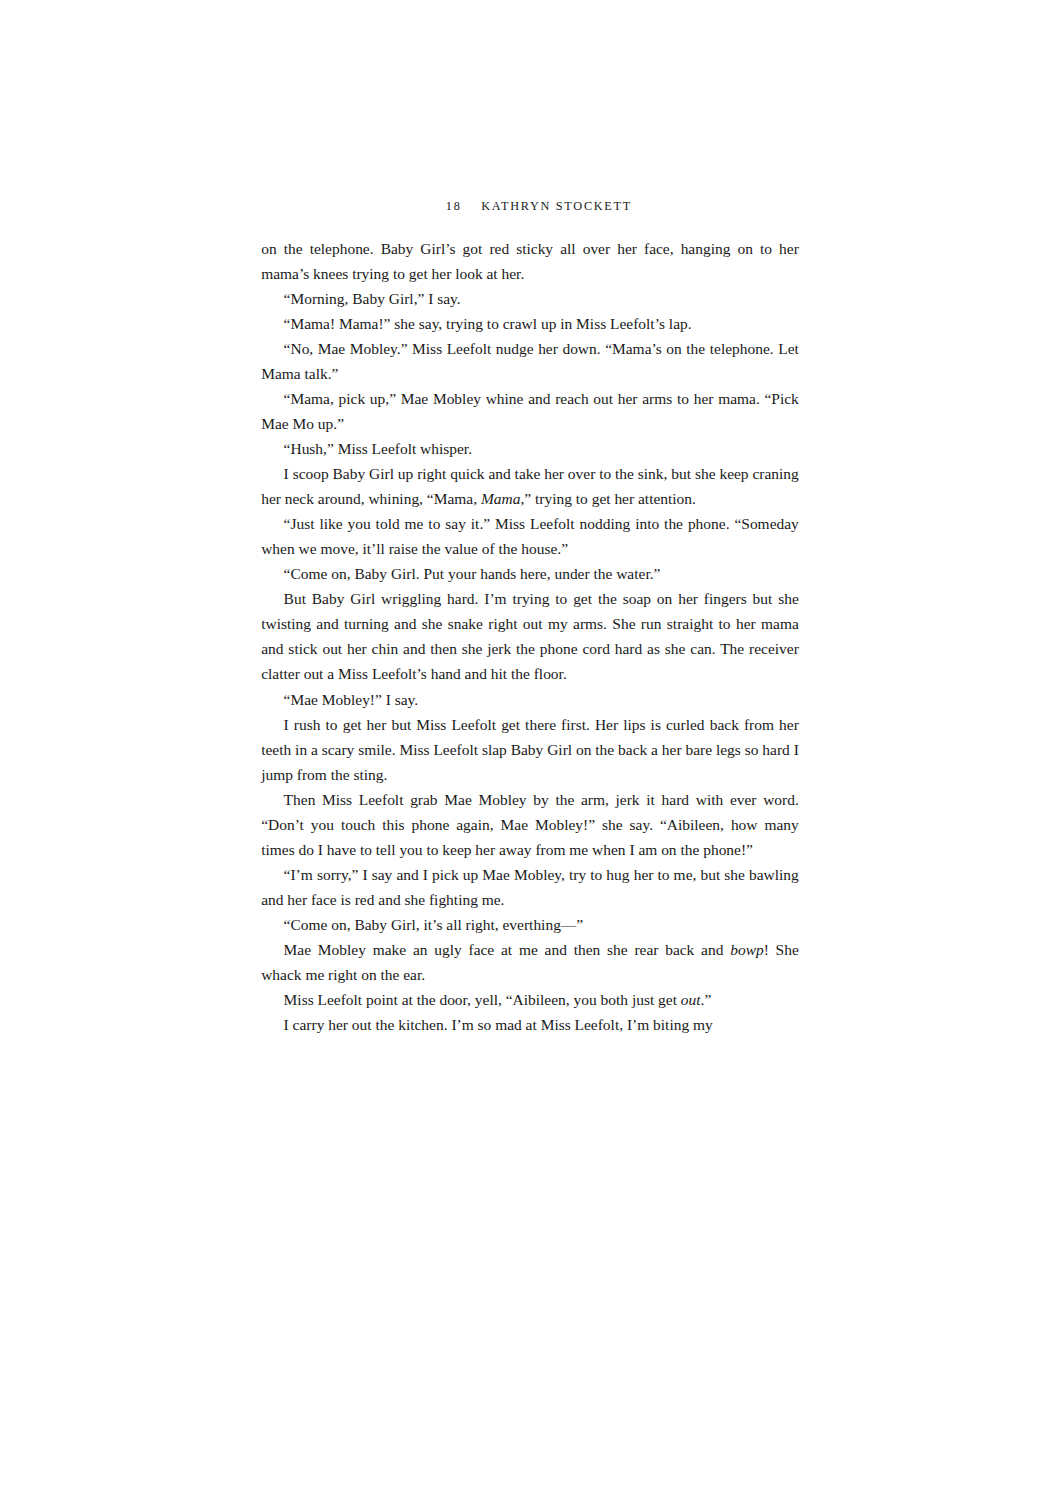18 Kathryn Stockett
on the telephone. Baby Girl’s got red sticky all over her face, hanging on to her mama’s knees trying to get her look at her.
“Morning, Baby Girl,” I say.
“Mama! Mama!” she say, trying to crawl up in Miss Leefolt’s lap.
“No, Mae Mobley.” Miss Leefolt nudge her down. “Mama’s on the telephone. Let Mama talk.”
“Mama, pick up,” Mae Mobley whine and reach out her arms to her mama. “Pick Mae Mo up.”
“Hush,” Miss Leefolt whisper.
I scoop Baby Girl up right quick and take her over to the sink, but she keep craning her neck around, whining, “Mama, Mama,” trying to get her attention.
“Just like you told me to say it.” Miss Leefolt nodding into the phone. “Someday when we move, it’ll raise the value of the house.”
“Come on, Baby Girl. Put your hands here, under the water.”
But Baby Girl wriggling hard. I’m trying to get the soap on her fingers but she twisting and turning and she snake right out my arms. She run straight to her mama and stick out her chin and then she jerk the phone cord hard as she can. The receiver clatter out a Miss Leefolt’s hand and hit the floor.
“Mae Mobley!” I say.
I rush to get her but Miss Leefolt get there first. Her lips is curled back from her teeth in a scary smile. Miss Leefolt slap Baby Girl on the back a her bare legs so hard I jump from the sting.
Then Miss Leefolt grab Mae Mobley by the arm, jerk it hard with ever word. “Don’t you touch this phone again, Mae Mobley!” she say. “Aibileen, how many times do I have to tell you to keep her away from me when I am on the phone!”
“I’m sorry,” I say and I pick up Mae Mobley, try to hug her to me, but she bawling and her face is red and she fighting me.
“Come on, Baby Girl, it’s all right, everthing—”
Mae Mobley make an ugly face at me and then she rear back and bowp! She whack me right on the ear.
Miss Leefolt point at the door, yell, “Aibileen, you both just get out.”
I carry her out the kitchen. I’m so mad at Miss Leefolt, I’m biting my